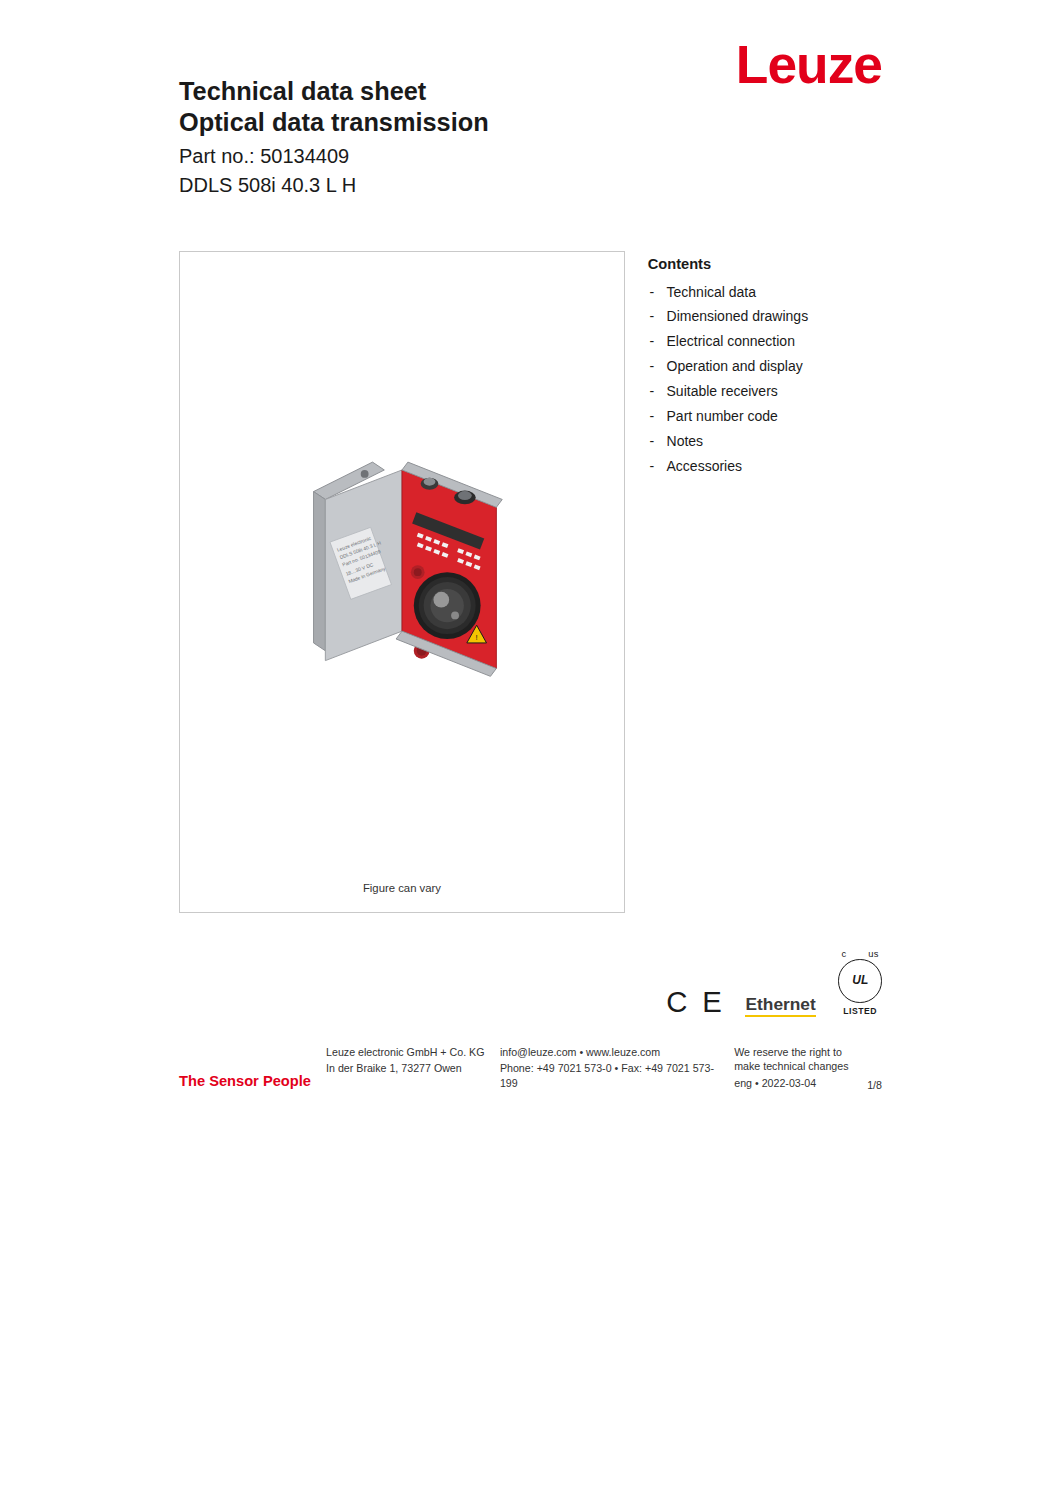Leuze
Technical data sheet Optical data transmission
Part no.: 50134409
DDLS 508i 40.3 L H
Leuze electronic DDLS 508i 40.3 L H Part no. 50134409 18…30 V DC Made in Germany !
Figure can vary
Contents
Technical data
Dimensioned drawings
Electrical connection
Operation and display
Suitable receivers
Part number code
Notes
Accessories
C  E
Ethernet
c us
UL
LISTED
The Sensor People
Leuze electronic GmbH + Co. KG
In der Braike 1, 73277 Owen
info@leuze.com • www.leuze.com
Phone: +49 7021 573-0 • Fax: +49 7021 573-199
We reserve the right to make technical changes
eng • 2022-03-04
1/8